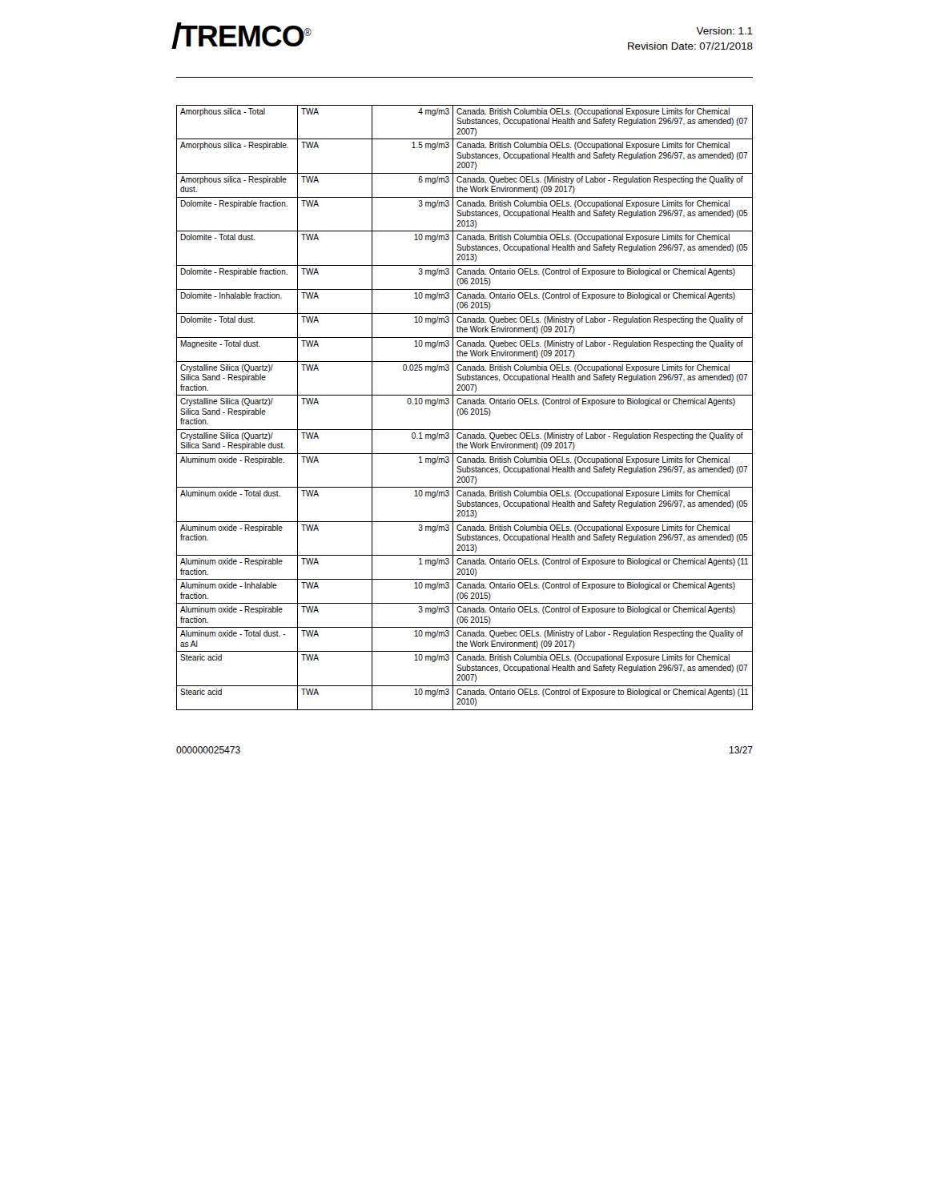TREMCO®
Version: 1.1
Revision Date: 07/21/2018
| Amorphous silica - Total | TWA | 4 mg/m3 | Canada. British Columbia OELs. (Occupational Exposure Limits for Chemical Substances, Occupational Health and Safety Regulation 296/97, as amended) (07 2007) |
| Amorphous silica - Respirable. | TWA | 1.5 mg/m3 | Canada. British Columbia OELs. (Occupational Exposure Limits for Chemical Substances, Occupational Health and Safety Regulation 296/97, as amended) (07 2007) |
| Amorphous silica - Respirable dust. | TWA | 6 mg/m3 | Canada. Quebec OELs. (Ministry of Labor - Regulation Respecting the Quality of the Work Environment) (09 2017) |
| Dolomite - Respirable fraction. | TWA | 3 mg/m3 | Canada. British Columbia OELs. (Occupational Exposure Limits for Chemical Substances, Occupational Health and Safety Regulation 296/97, as amended) (05 2013) |
| Dolomite - Total dust. | TWA | 10 mg/m3 | Canada. British Columbia OELs. (Occupational Exposure Limits for Chemical Substances, Occupational Health and Safety Regulation 296/97, as amended) (05 2013) |
| Dolomite - Respirable fraction. | TWA | 3 mg/m3 | Canada. Ontario OELs. (Control of Exposure to Biological or Chemical Agents) (06 2015) |
| Dolomite - Inhalable fraction. | TWA | 10 mg/m3 | Canada. Ontario OELs. (Control of Exposure to Biological or Chemical Agents) (06 2015) |
| Dolomite - Total dust. | TWA | 10 mg/m3 | Canada. Quebec OELs. (Ministry of Labor - Regulation Respecting the Quality of the Work Environment) (09 2017) |
| Magnesite - Total dust. | TWA | 10 mg/m3 | Canada. Quebec OELs. (Ministry of Labor - Regulation Respecting the Quality of the Work Environment) (09 2017) |
| Crystalline Silica (Quartz)/ Silica Sand - Respirable fraction. | TWA | 0.025 mg/m3 | Canada. British Columbia OELs. (Occupational Exposure Limits for Chemical Substances, Occupational Health and Safety Regulation 296/97, as amended) (07 2007) |
| Crystalline Silica (Quartz)/ Silica Sand - Respirable fraction. | TWA | 0.10 mg/m3 | Canada. Ontario OELs. (Control of Exposure to Biological or Chemical Agents) (06 2015) |
| Crystalline Silica (Quartz)/ Silica Sand - Respirable dust. | TWA | 0.1 mg/m3 | Canada. Quebec OELs. (Ministry of Labor - Regulation Respecting the Quality of the Work Environment) (09 2017) |
| Aluminum oxide - Respirable. | TWA | 1 mg/m3 | Canada. British Columbia OELs. (Occupational Exposure Limits for Chemical Substances, Occupational Health and Safety Regulation 296/97, as amended) (07 2007) |
| Aluminum oxide - Total dust. | TWA | 10 mg/m3 | Canada. British Columbia OELs. (Occupational Exposure Limits for Chemical Substances, Occupational Health and Safety Regulation 296/97, as amended) (05 2013) |
| Aluminum oxide - Respirable fraction. | TWA | 3 mg/m3 | Canada. British Columbia OELs. (Occupational Exposure Limits for Chemical Substances, Occupational Health and Safety Regulation 296/97, as amended) (05 2013) |
| Aluminum oxide - Respirable fraction. | TWA | 1 mg/m3 | Canada. Ontario OELs. (Control of Exposure to Biological or Chemical Agents) (11 2010) |
| Aluminum oxide - Inhalable fraction. | TWA | 10 mg/m3 | Canada. Ontario OELs. (Control of Exposure to Biological or Chemical Agents) (06 2015) |
| Aluminum oxide - Respirable fraction. | TWA | 3 mg/m3 | Canada. Ontario OELs. (Control of Exposure to Biological or Chemical Agents) (06 2015) |
| Aluminum oxide - Total dust. - as Al | TWA | 10 mg/m3 | Canada. Quebec OELs. (Ministry of Labor - Regulation Respecting the Quality of the Work Environment) (09 2017) |
| Stearic acid | TWA | 10 mg/m3 | Canada. British Columbia OELs. (Occupational Exposure Limits for Chemical Substances, Occupational Health and Safety Regulation 296/97, as amended) (07 2007) |
| Stearic acid | TWA | 10 mg/m3 | Canada. Ontario OELs. (Control of Exposure to Biological or Chemical Agents) (11 2010) |
000000025473
13/27